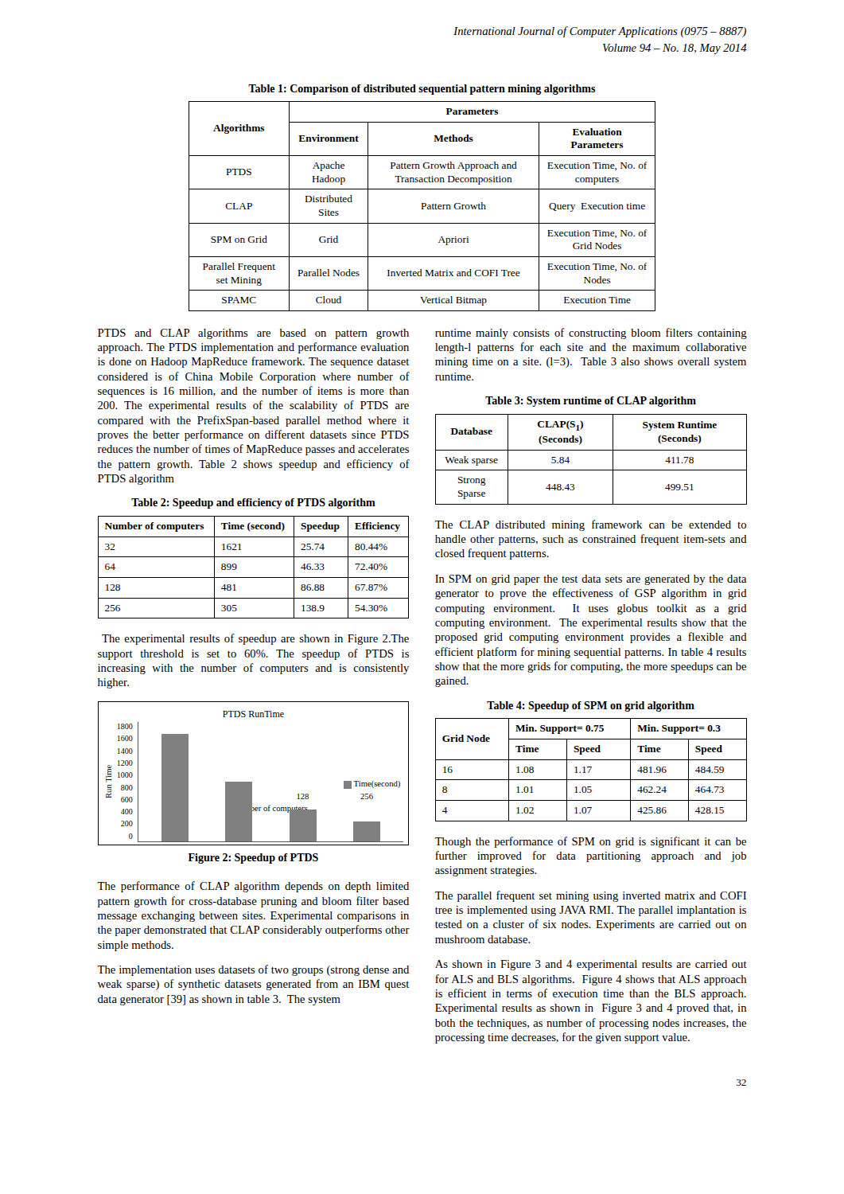International Journal of Computer Applications (0975 – 8887) Volume 94 – No. 18, May 2014
Table 1: Comparison of distributed sequential pattern mining algorithms
| Algorithms | Parameters |
| --- | --- |
| Environment | Methods | Evaluation Parameters |
| PTDS | Apache Hadoop | Pattern Growth Approach and Transaction Decomposition | Execution Time, No. of computers |
| CLAP | Distributed Sites | Pattern Growth | Query Execution time |
| SPM on Grid | Grid | Apriori | Execution Time, No. of Grid Nodes |
| Parallel Frequent set Mining | Parallel Nodes | Inverted Matrix and COFI Tree | Execution Time, No. of Nodes |
| SPAMC | Cloud | Vertical Bitmap | Execution Time |
PTDS and CLAP algorithms are based on pattern growth approach. The PTDS implementation and performance evaluation is done on Hadoop MapReduce framework. The sequence dataset considered is of China Mobile Corporation where number of sequences is 16 million, and the number of items is more than 200. The experimental results of the scalability of PTDS are compared with the PrefixSpan-based parallel method where it proves the better performance on different datasets since PTDS reduces the number of times of MapReduce passes and accelerates the pattern growth. Table 2 shows speedup and efficiency of PTDS algorithm
Table 2: Speedup and efficiency of PTDS algorithm
| Number of computers | Time (second) | Speedup | Efficiency |
| --- | --- | --- | --- |
| 32 | 1621 | 25.74 | 80.44% |
| 64 | 899 | 46.33 | 72.40% |
| 128 | 481 | 86.88 | 67.87% |
| 256 | 305 | 138.9 | 54.30% |
The experimental results of speedup are shown in Figure 2.The support threshold is set to 60%. The speedup of PTDS is increasing with the number of computers and is consistently higher.
PTDS RunTime
Run Time
1800 1600 1400 1200 1000 800 600 400 200 0
Time(second)
32 64 128 256
Number of computers
Figure 2: Speedup of PTDS
The performance of CLAP algorithm depends on depth limited pattern growth for cross-database pruning and bloom filter based message exchanging between sites. Experimental comparisons in the paper demonstrated that CLAP considerably outperforms other simple methods.
The implementation uses datasets of two groups (strong dense and weak sparse) of synthetic datasets generated from an IBM quest data generator [39] as shown in table 3. The system
runtime mainly consists of constructing bloom filters containing length-l patterns for each site and the maximum collaborative mining time on a site. (l=3). Table 3 also shows overall system runtime.
Table 3: System runtime of CLAP algorithm
| Database | CLAP(S 1 ) (Seconds) | System Runtime (Seconds) |
| --- | --- | --- |
| Weak sparse | 5.84 | 411.78 |
| Strong Sparse | 448.43 | 499.51 |
The CLAP distributed mining framework can be extended to handle other patterns, such as constrained frequent item-sets and closed frequent patterns.
In SPM on grid paper the test data sets are generated by the data generator to prove the effectiveness of GSP algorithm in grid computing environment. It uses globus toolkit as a grid computing environment. The experimental results show that the proposed grid computing environment provides a flexible and efficient platform for mining sequential patterns. In table 4 results show that the more grids for computing, the more speedups can be gained.
Table 4: Speedup of SPM on grid algorithm
| Grid Node | Min. Support= 0.75 | Min. Support= 0.3 |
| --- | --- | --- |
| Time | Speed | Time | Speed |
| 16 | 1.08 | 1.17 | 481.96 | 484.59 |
| 8 | 1.01 | 1.05 | 462.24 | 464.73 |
| 4 | 1.02 | 1.07 | 425.86 | 428.15 |
Though the performance of SPM on grid is significant it can be further improved for data partitioning approach and job assignment strategies.
The parallel frequent set mining using inverted matrix and COFI tree is implemented using JAVA RMI. The parallel implantation is tested on a cluster of six nodes. Experiments are carried out on mushroom database.
As shown in Figure 3 and 4 experimental results are carried out for ALS and BLS algorithms. Figure 4 shows that ALS approach is efficient in terms of execution time than the BLS approach. Experimental results as shown in Figure 3 and 4 proved that, in both the techniques, as number of processing nodes increases, the processing time decreases, for the given support value.
32